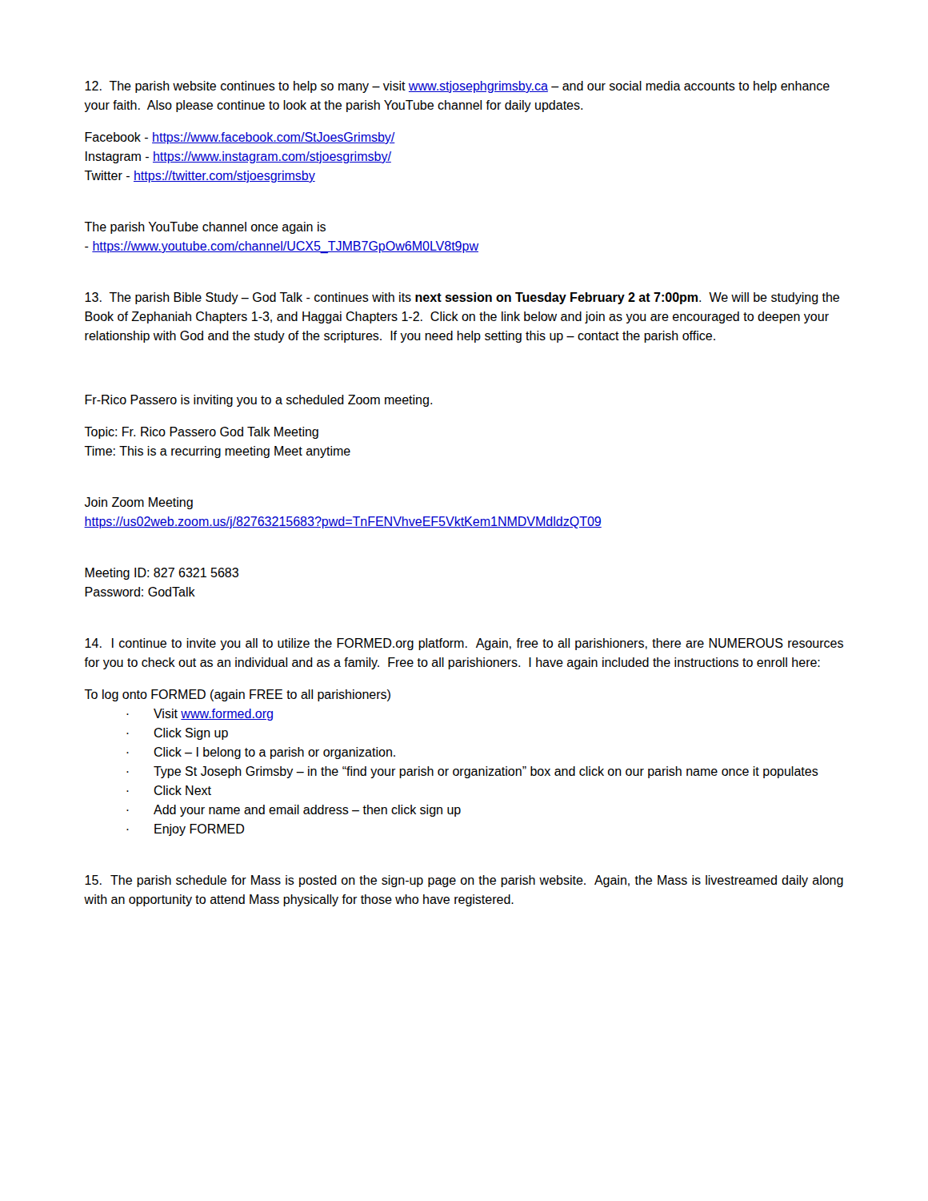12. The parish website continues to help so many – visit www.stjosephgrimsby.ca – and our social media accounts to help enhance your faith. Also please continue to look at the parish YouTube channel for daily updates.
Facebook - https://www.facebook.com/StJoesGrimsby/
Instagram - https://www.instagram.com/stjoesgrimsby/
Twitter - https://twitter.com/stjoesgrimsby
The parish YouTube channel once again is
- https://www.youtube.com/channel/UCX5_TJMB7GpOw6M0LV8t9pw
13. The parish Bible Study – God Talk - continues with its next session on Tuesday February 2 at 7:00pm. We will be studying the Book of Zephaniah Chapters 1-3, and Haggai Chapters 1-2. Click on the link below and join as you are encouraged to deepen your relationship with God and the study of the scriptures. If you need help setting this up – contact the parish office.
Fr-Rico Passero is inviting you to a scheduled Zoom meeting.
Topic: Fr. Rico Passero God Talk Meeting
Time: This is a recurring meeting Meet anytime
Join Zoom Meeting
https://us02web.zoom.us/j/82763215683?pwd=TnFENVhveEF5VktKem1NMDVMdldzQT09
Meeting ID: 827 6321 5683
Password: GodTalk
14. I continue to invite you all to utilize the FORMED.org platform. Again, free to all parishioners, there are NUMEROUS resources for you to check out as an individual and as a family. Free to all parishioners. I have again included the instructions to enroll here:
To log onto FORMED (again FREE to all parishioners)
·Visit www.formed.org
·Click Sign up
·Click – I belong to a parish or organization.
·Type St Joseph Grimsby – in the “find your parish or organization” box and click on our parish name once it populates
·Click Next
·Add your name and email address – then click sign up
·Enjoy FORMED
15. The parish schedule for Mass is posted on the sign-up page on the parish website. Again, the Mass is livestreamed daily along with an opportunity to attend Mass physically for those who have registered.